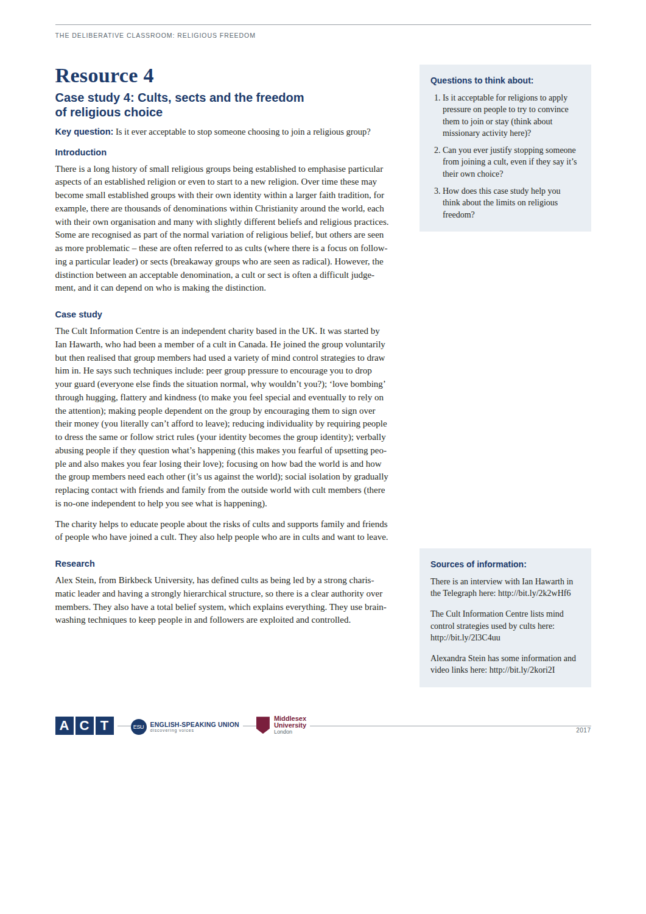The Deliberative Classroom: Religious Freedom
Resource 4
Case study 4: Cults, sects and the freedom
of religious choice
Key question: Is it ever acceptable to stop someone choosing to join a religious group?
Introduction
There is a long history of small religious groups being established to emphasise particular aspects of an established religion or even to start to a new religion. Over time these may become small established groups with their own identity within a larger faith tradition, for example, there are thousands of denominations within Christianity around the world, each with their own organisation and many with slightly different beliefs and religious practices. Some are recognised as part of the normal variation of religious belief, but others are seen as more problematic – these are often referred to as cults (where there is a focus on following a particular leader) or sects (breakaway groups who are seen as radical). However, the distinction between an acceptable denomination, a cult or sect is often a difficult judgement, and it can depend on who is making the distinction.
Case study
The Cult Information Centre is an independent charity based in the UK. It was started by Ian Hawarth, who had been a member of a cult in Canada. He joined the group voluntarily but then realised that group members had used a variety of mind control strategies to draw him in. He says such techniques include: peer group pressure to encourage you to drop your guard (everyone else finds the situation normal, why wouldn’t you?); ‘love bombing’ through hugging, flattery and kindness (to make you feel special and eventually to rely on the attention); making people dependent on the group by encouraging them to sign over their money (you literally can’t afford to leave); reducing individuality by requiring people to dress the same or follow strict rules (your identity becomes the group identity); verbally abusing people if they question what’s happening (this makes you fearful of upsetting people and also makes you fear losing their love); focusing on how bad the world is and how the group members need each other (it’s us against the world); social isolation by gradually replacing contact with friends and family from the outside world with cult members (there is no-one independent to help you see what is happening).
The charity helps to educate people about the risks of cults and supports family and friends of people who have joined a cult. They also help people who are in cults and want to leave.
Research
Alex Stein, from Birkbeck University, has defined cults as being led by a strong charismatic leader and having a strongly hierarchical structure, so there is a clear authority over members. They also have a total belief system, which explains everything. They use brainwashing techniques to keep people in and followers are exploited and controlled.
Questions to think about:
Is it acceptable for religions to apply pressure on people to try to convince them to join or stay (think about missionary activity here)?
Can you ever justify stopping someone from joining a cult, even if they say it’s their own choice?
How does this case study help you think about the limits on religious freedom?
Sources of information:
There is an interview with Ian Hawarth in the Telegraph here: http://bit.ly/2k2wHf6
The Cult Information Centre lists mind control strategies used by cults here: http://bit.ly/2l3C4uu
Alexandra Stein has some information and video links here: http://bit.ly/2kori2I
ACT
ESU
ENGLISH-SPEAKING UNION discovering voices
Middlesex University London
2017